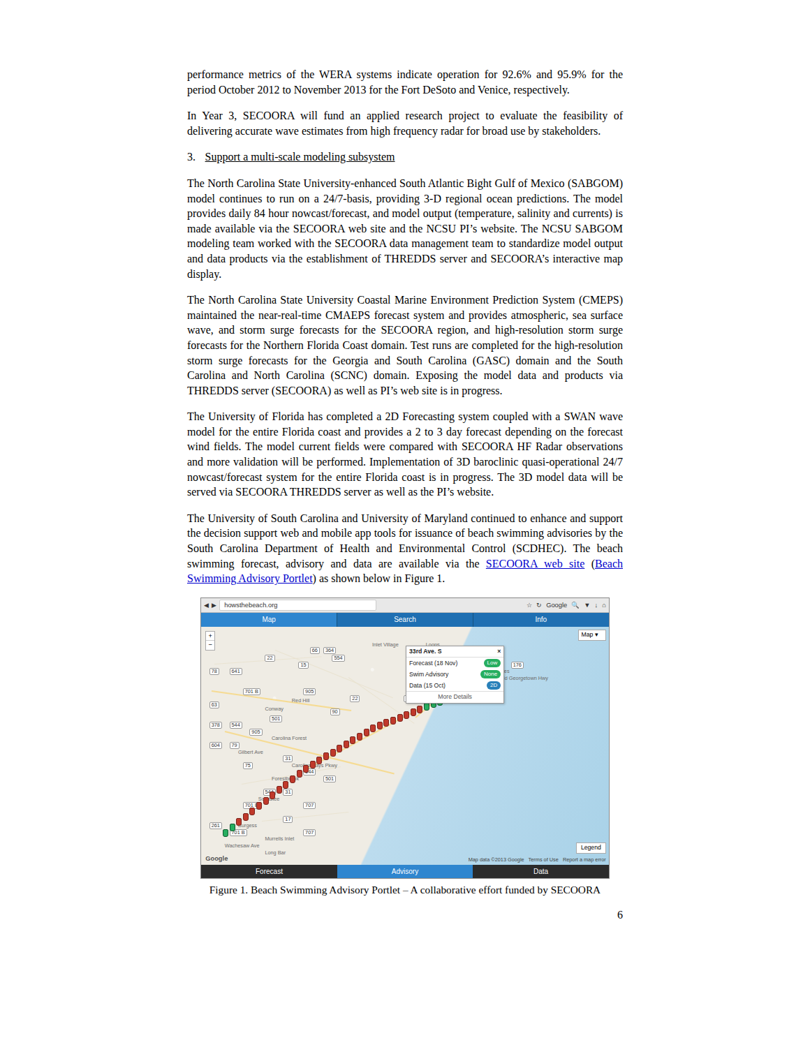performance metrics of the WERA systems indicate operation for 92.6% and 95.9% for the period October 2012 to November 2013 for the Fort DeSoto and Venice, respectively.
In Year 3, SECOORA will fund an applied research project to evaluate the feasibility of delivering accurate wave estimates from high frequency radar for broad use by stakeholders.
3. Support a multi-scale modeling subsystem
The North Carolina State University-enhanced South Atlantic Bight Gulf of Mexico (SABGOM) model continues to run on a 24/7-basis, providing 3-D regional ocean predictions. The model provides daily 84 hour nowcast/forecast, and model output (temperature, salinity and currents) is made available via the SECOORA web site and the NCSU PI’s website. The NCSU SABGOM modeling team worked with the SECOORA data management team to standardize model output and data products via the establishment of THREDDS server and SECOORA’s interactive map display.
The North Carolina State University Coastal Marine Environment Prediction System (CMEPS) maintained the near-real-time CMAEPS forecast system and provides atmospheric, sea surface wave, and storm surge forecasts for the SECOORA region, and high-resolution storm surge forecasts for the Northern Florida Coast domain. Test runs are completed for the high-resolution storm surge forecasts for the Georgia and South Carolina (GASC) domain and the South Carolina and North Carolina (SCNC) domain. Exposing the model data and products via THREDDS server (SECOORA) as well as PI’s web site is in progress.
The University of Florida has completed a 2D Forecasting system coupled with a SWAN wave model for the entire Florida coast and provides a 2 to 3 day forecast depending on the forecast wind fields. The model current fields were compared with SECOORA HF Radar observations and more validation will be performed. Implementation of 3D baroclinic quasi-operational 24/7 nowcast/forecast system for the entire Florida coast is in progress. The 3D model data will be served via SECOORA THREDDS server as well as the PI’s website.
The University of South Carolina and University of Maryland continued to enhance and support the decision support web and mobile app tools for issuance of beach swimming advisories by the South Carolina Department of Health and Environmental Control (SCDHEC). The beach swimming forecast, advisory and data are available via the SECOORA web site (Beach Swimming Advisory Portlet) as shown below in Figure 1.
◀▶ howsthebeach.org
☆↻Google🔍▼↓⌂
Map
Search
Info
+
−
Map ▾
78
641
22
15
554
66
364
701 B
905
63
378
544
604
79
905
501
90
22
75
31
544
501
544
31
701 B
707
17
261
701 B
707
17
176
798
17
Conway
Red Hill
Carolina Forest
Gilbert Ave
Carolina Bays Pkwy
Forestbrook
Socastee
Burgess
Murrells Inlet
Wachesaw Ave
Long Bar
Loops
Inlet Village
Carolina Shores
Old Georgetown Hwy
33rd Ave. S×
Forecast (18 Nov) Low
Swim Advisory None
Data (15 Oct) 2D
More Details
Legend
Map data ©2013 Google Terms of Use Report a map error
Google
Forecast
Advisory
Data
Figure 1. Beach Swimming Advisory Portlet – A collaborative effort funded by SECOORA
6